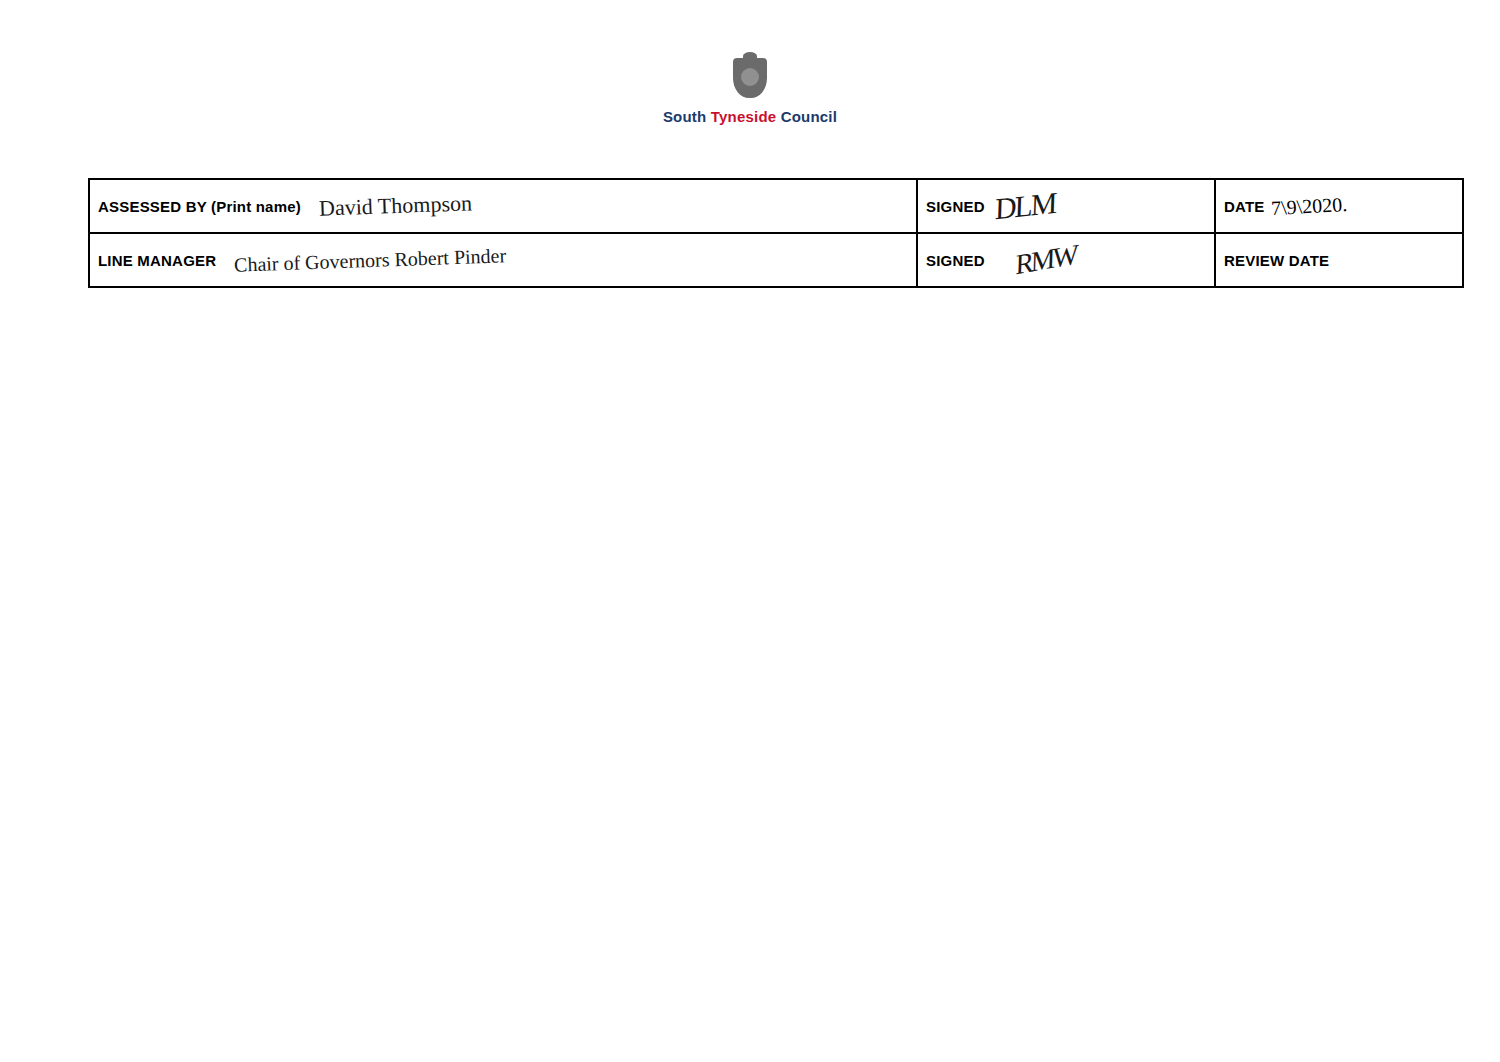South Tyneside Council
| ASSESSED BY (Print name) David Thompson | SIGNED DLM | DATE 7\9\2020. |
| LINE MANAGER Chair of Governors Robert Pinder | SIGNED RMW | REVIEW DATE |